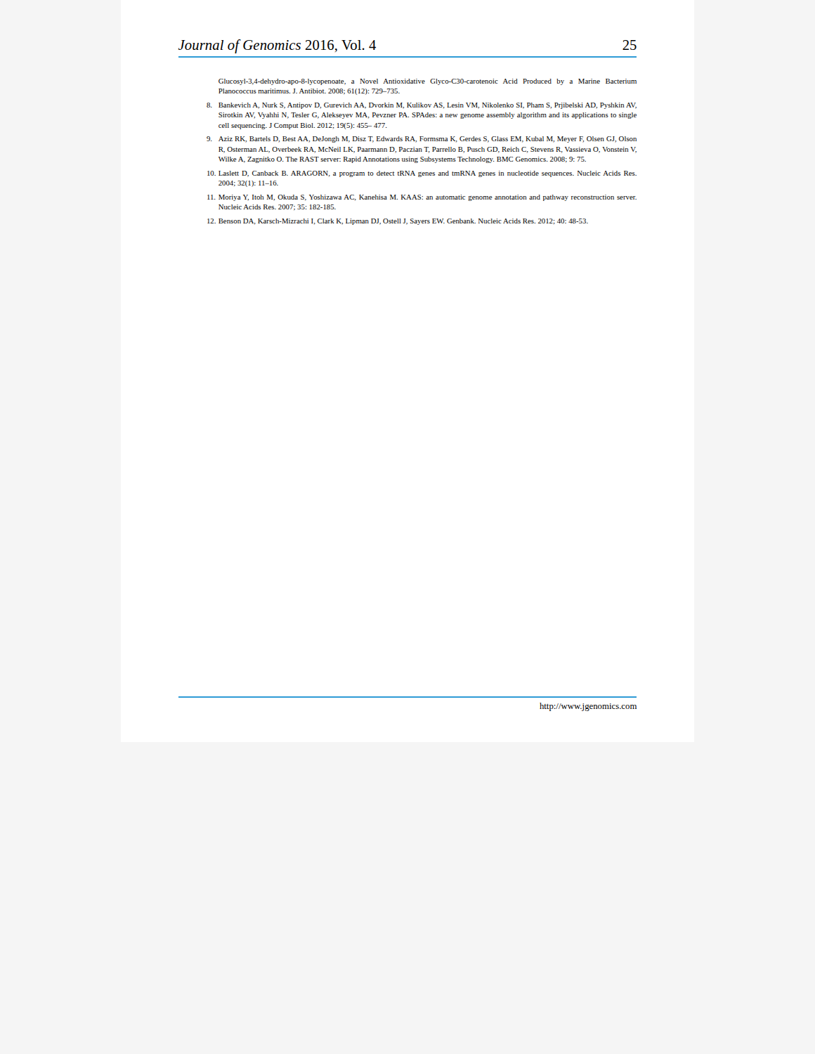Journal of Genomics 2016, Vol. 4
25
Glucosyl-3,4-dehydro-apo-8-lycopenoate, a Novel Antioxidative Glyco-C30-carotenoic Acid Produced by a Marine Bacterium Planococcus maritimus. J. Antibiot. 2008; 61(12): 729–735.
8. Bankevich A, Nurk S, Antipov D, Gurevich AA, Dvorkin M, Kulikov AS, Lesin VM, Nikolenko SI, Pham S, Prjibelski AD, Pyshkin AV, Sirotkin AV, Vyahhi N, Tesler G, Alekseyev MA, Pevzner PA. SPAdes: a new genome assembly algorithm and its applications to single cell sequencing. J Comput Biol. 2012; 19(5): 455– 477.
9. Aziz RK, Bartels D, Best AA, DeJongh M, Disz T, Edwards RA, Formsma K, Gerdes S, Glass EM, Kubal M, Meyer F, Olsen GJ, Olson R, Osterman AL, Overbeek RA, McNeil LK, Paarmann D, Paczian T, Parrello B, Pusch GD, Reich C, Stevens R, Vassieva O, Vonstein V, Wilke A, Zagnitko O. The RAST server: Rapid Annotations using Subsystems Technology. BMC Genomics. 2008; 9: 75.
10. Laslett D, Canback B. ARAGORN, a program to detect tRNA genes and tmRNA genes in nucleotide sequences. Nucleic Acids Res. 2004; 32(1): 11–16.
11. Moriya Y, Itoh M, Okuda S, Yoshizawa AC, Kanehisa M. KAAS: an automatic genome annotation and pathway reconstruction server. Nucleic Acids Res. 2007; 35: 182-185.
12. Benson DA, Karsch-Mizrachi I, Clark K, Lipman DJ, Ostell J, Sayers EW. Genbank. Nucleic Acids Res. 2012; 40: 48-53.
http://www.jgenomics.com